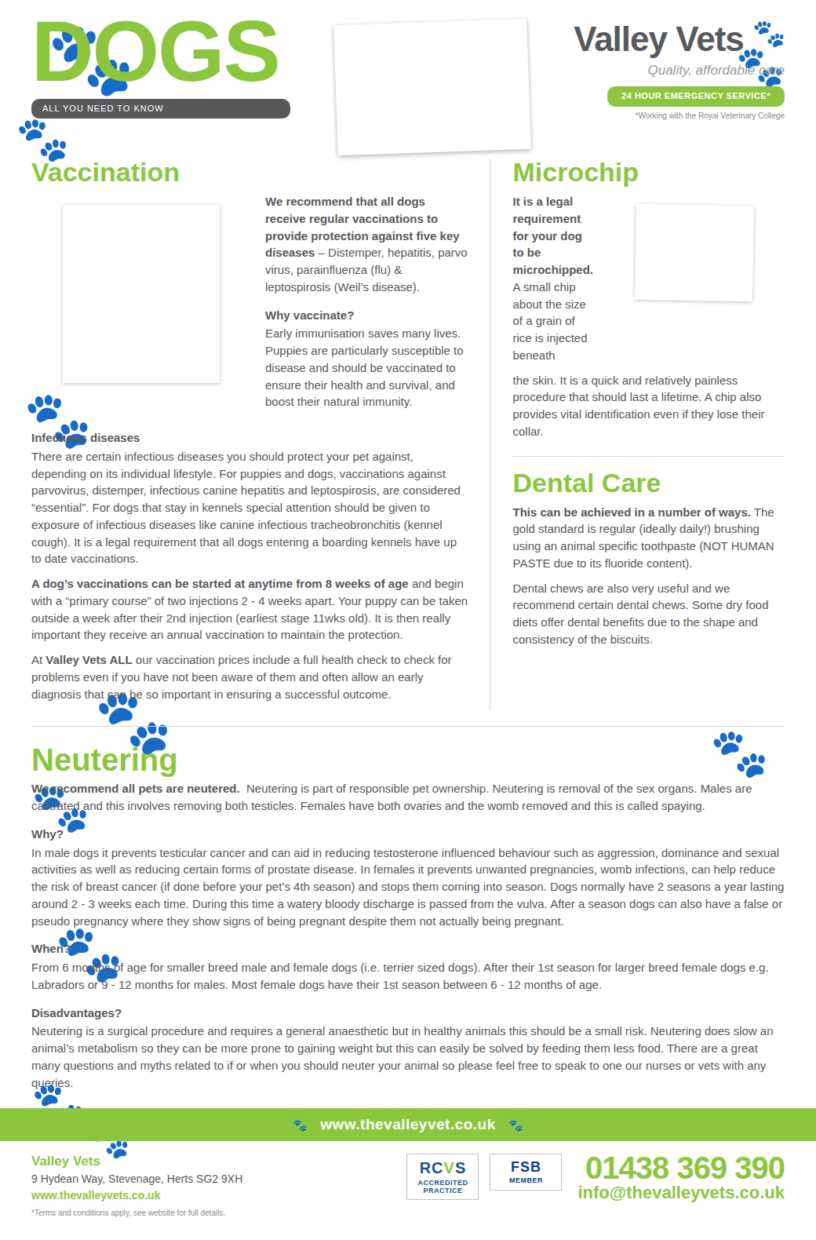🐾 🐾 🐾 🐾 🐾 🐾 🐾 🐾 🐾 🐾
DOGS
All you need to know
Valley Vets 🐾
Quality, affordable care
24 Hour Emergency Service*
*Working with the Royal Veterinary College
Vaccination
We recommend that all dogs receive regular vaccinations to provide protection against five key diseases – Distemper, hepatitis, parvo virus, parainfluenza (flu) & leptospirosis (Weil’s disease).
Why vaccinate?
Early immunisation saves many lives. Puppies are particularly susceptible to disease and should be vaccinated to ensure their health and survival, and boost their natural immunity.
Infectious diseases
There are certain infectious diseases you should protect your pet against, depending on its individual lifestyle. For puppies and dogs, vaccinations against parvovirus, distemper, infectious canine hepatitis and leptospirosis, are considered “essential”. For dogs that stay in kennels special attention should be given to exposure of infectious diseases like canine infectious tracheobronchitis (kennel cough). It is a legal requirement that all dogs entering a boarding kennels have up to date vaccinations.
A dog’s vaccinations can be started at anytime from 8 weeks of age and begin with a “primary course” of two injections 2 - 4 weeks apart. Your puppy can be taken outside a week after their 2nd injection (earliest stage 11wks old). It is then really important they receive an annual vaccination to maintain the protection.
At Valley Vets ALL our vaccination prices include a full health check to check for problems even if you have not been aware of them and often allow an early diagnosis that can be so important in ensuring a successful outcome.
Microchip
It is a legal requirement for your dog to be microchipped. A small chip about the size of a grain of rice is injected beneath
the skin. It is a quick and relatively painless procedure that should last a lifetime. A chip also provides vital identification even if they lose their collar.
Dental Care
This can be achieved in a number of ways. The gold standard is regular (ideally daily!) brushing using an animal specific toothpaste (NOT HUMAN PASTE due to its fluoride content).
Dental chews are also very useful and we recommend certain dental chews. Some dry food diets offer dental benefits due to the shape and consistency of the biscuits.
Neutering
We recommend all pets are neutered. Neutering is part of responsible pet ownership. Neutering is removal of the sex organs. Males are castrated and this involves removing both testicles. Females have both ovaries and the womb removed and this is called spaying.
Why?
In male dogs it prevents testicular cancer and can aid in reducing testosterone influenced behaviour such as aggression, dominance and sexual activities as well as reducing certain forms of prostate disease. In females it prevents unwanted pregnancies, womb infections, can help reduce the risk of breast cancer (if done before your pet’s 4th season) and stops them coming into season. Dogs normally have 2 seasons a year lasting around 2 - 3 weeks each time. During this time a watery bloody discharge is passed from the vulva. After a season dogs can also have a false or pseudo pregnancy where they show signs of being pregnant despite them not actually being pregnant.
When?
From 6 months of age for smaller breed male and female dogs (i.e. terrier sized dogs). After their 1st season for larger breed female dogs e.g. Labradors or 9 - 12 months for males. Most female dogs have their 1st season between 6 - 12 months of age.
Disadvantages?
Neutering is a surgical procedure and requires a general anaesthetic but in healthy animals this should be a small risk. Neutering does slow an animal’s metabolism so they can be more prone to gaining weight but this can easily be solved by feeding them less food. There are a great many questions and myths related to if or when you should neuter your animal so please feel free to speak to one our nurses or vets with any queries.
🐾 www.thevalleyvet.co.uk 🐾
Valley Vets
9 Hydean Way, Stevenage, Herts SG2 9XH
www.thevalleyvets.co.uk
*Terms and conditions apply, see website for full details.
RCVS ACCREDITED
PRACTICE
FSB MEMBER
01438 369 390
info@thevalleyvets.co.uk